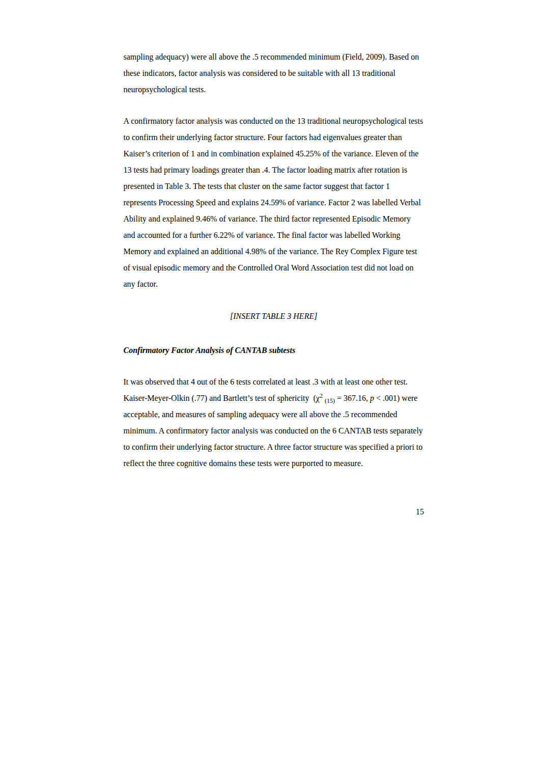sampling adequacy) were all above the .5 recommended minimum (Field, 2009). Based on these indicators, factor analysis was considered to be suitable with all 13 traditional neuropsychological tests.
A confirmatory factor analysis was conducted on the 13 traditional neuropsychological tests to confirm their underlying factor structure. Four factors had eigenvalues greater than Kaiser’s criterion of 1 and in combination explained 45.25% of the variance. Eleven of the 13 tests had primary loadings greater than .4. The factor loading matrix after rotation is presented in Table 3. The tests that cluster on the same factor suggest that factor 1 represents Processing Speed and explains 24.59% of variance. Factor 2 was labelled Verbal Ability and explained 9.46% of variance. The third factor represented Episodic Memory and accounted for a further 6.22% of variance. The final factor was labelled Working Memory and explained an additional 4.98% of the variance. The Rey Complex Figure test of visual episodic memory and the Controlled Oral Word Association test did not load on any factor.
[INSERT TABLE 3 HERE]
Confirmatory Factor Analysis of CANTAB subtests
It was observed that 4 out of the 6 tests correlated at least .3 with at least one other test. Kaiser-Meyer-Olkin (.77) and Bartlett’s test of sphericity (χ2 (15) = 367.16, p < .001) were acceptable, and measures of sampling adequacy were all above the .5 recommended minimum. A confirmatory factor analysis was conducted on the 6 CANTAB tests separately to confirm their underlying factor structure. A three factor structure was specified a priori to reflect the three cognitive domains these tests were purported to measure.
15